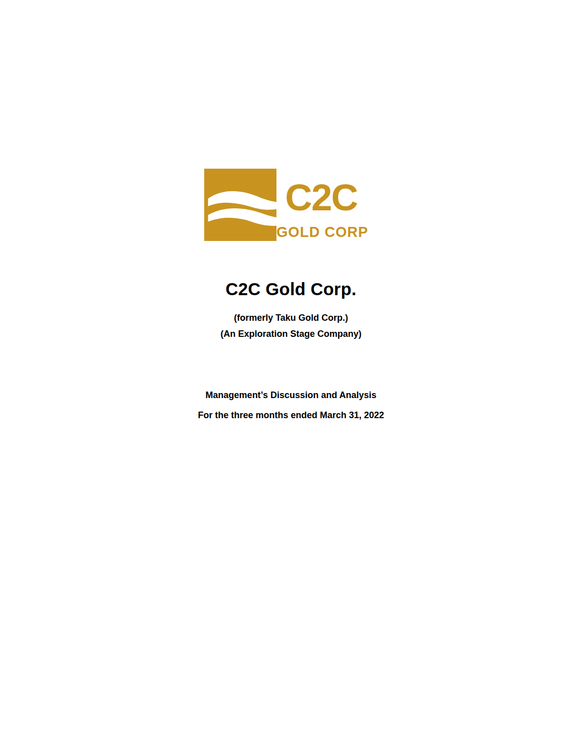C2C GOLD CORP
C2C Gold Corp.
(formerly Taku Gold Corp.)
(An Exploration Stage Company)
Management’s Discussion and Analysis
For the three months ended March 31, 2022